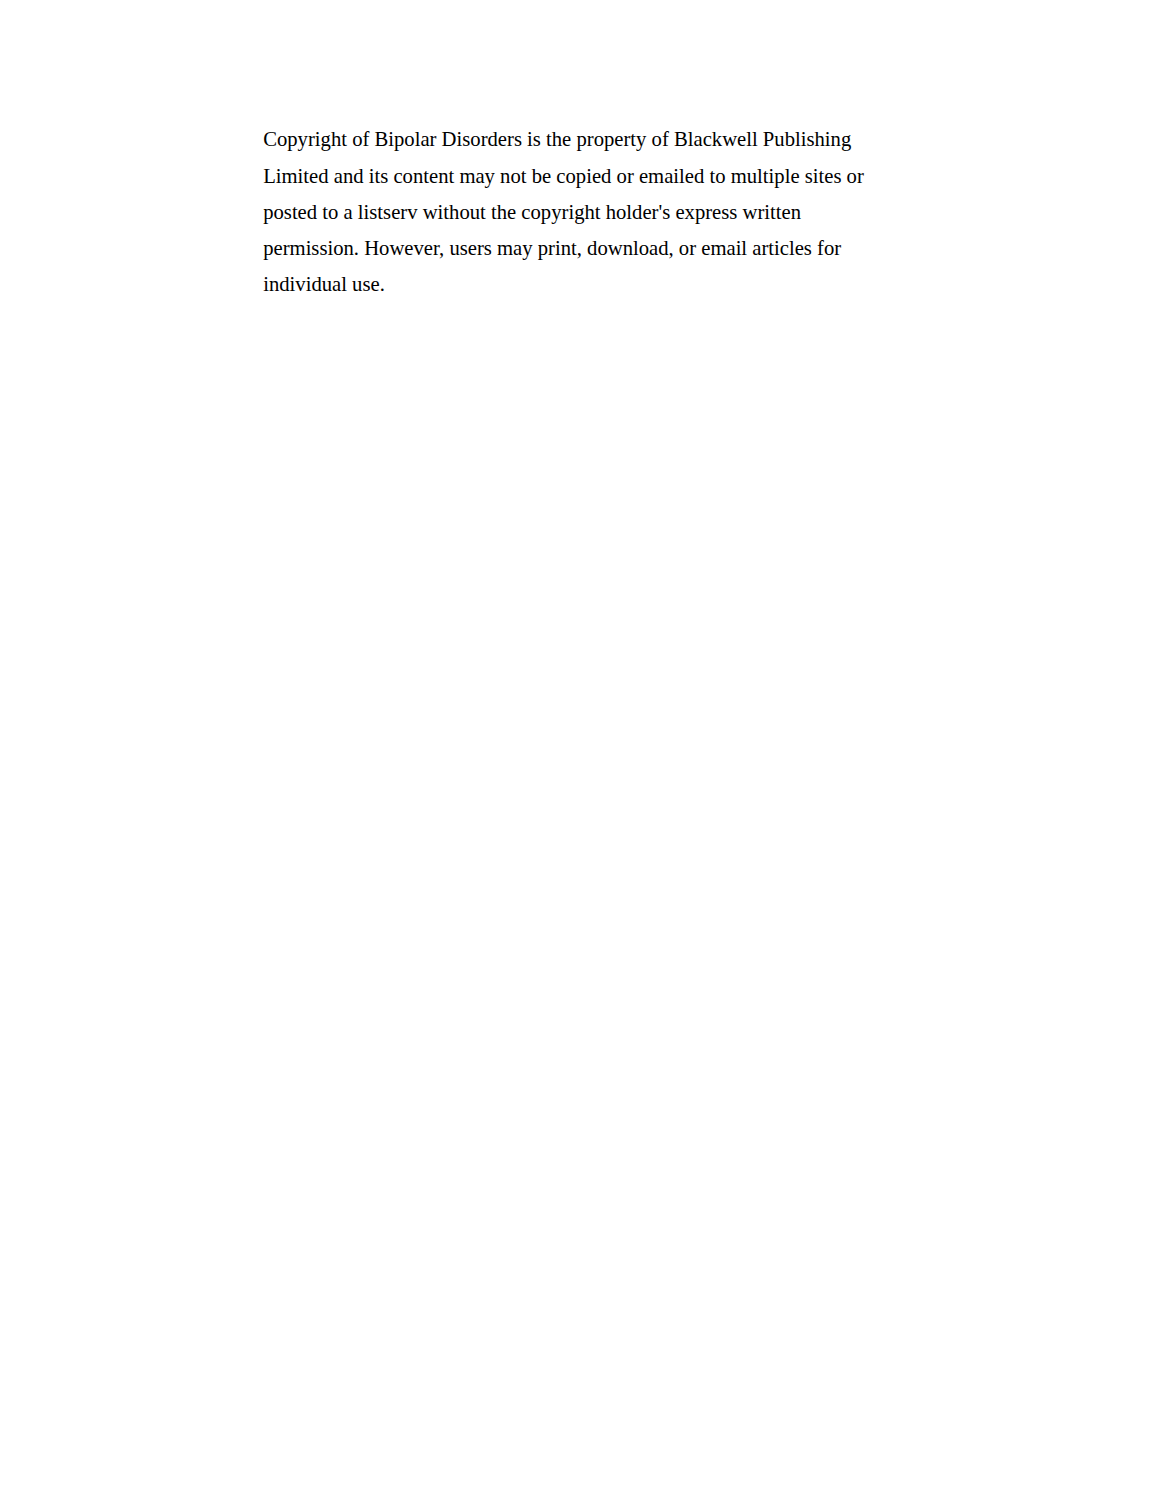Copyright of Bipolar Disorders is the property of Blackwell Publishing Limited and its content may not be copied or emailed to multiple sites or posted to a listserv without the copyright holder's express written permission. However, users may print, download, or email articles for individual use.